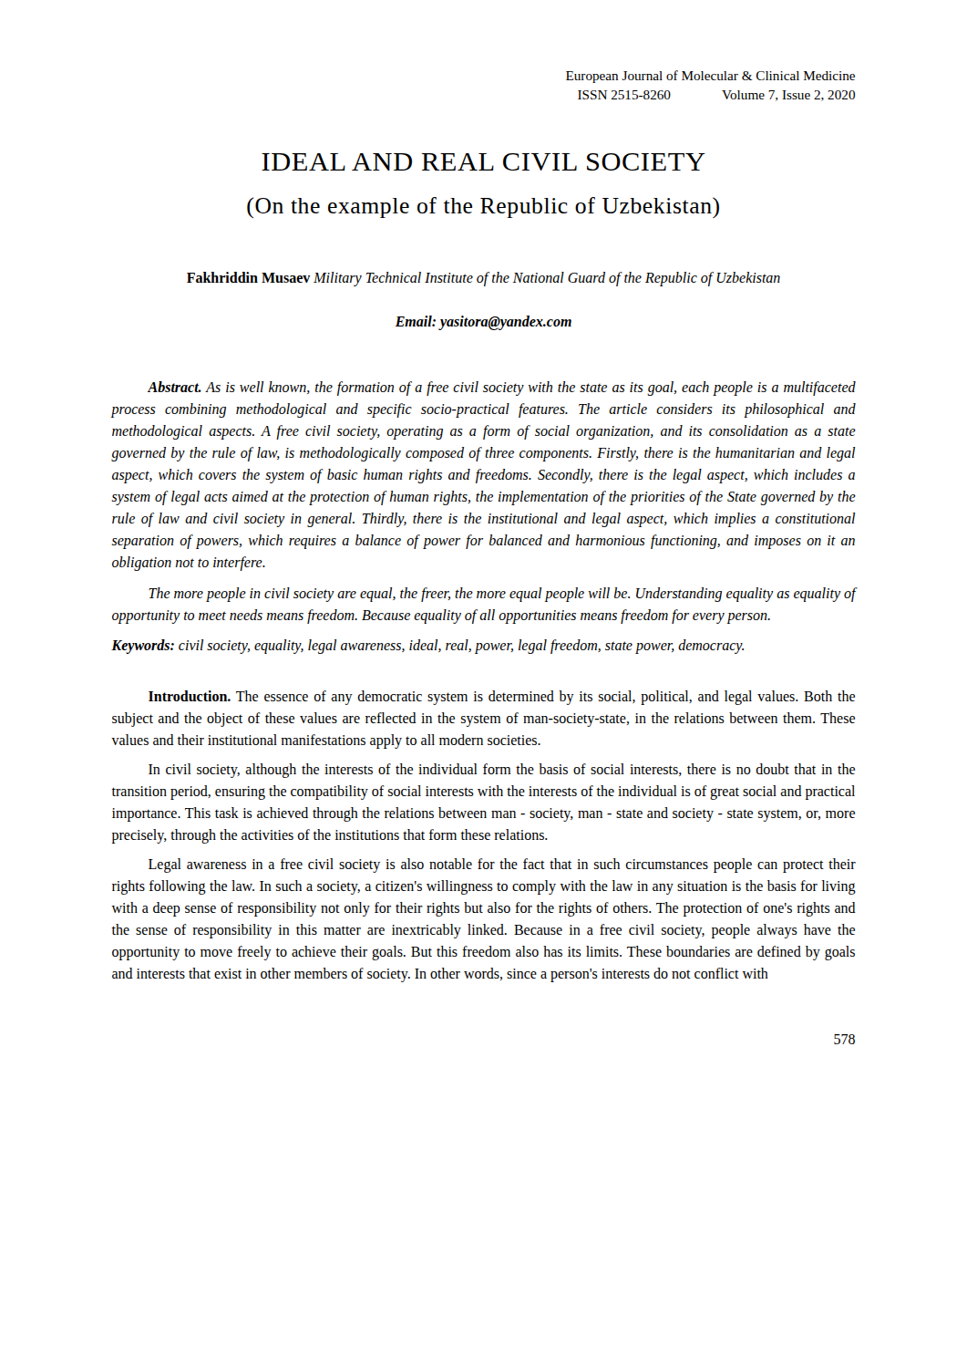European Journal of Molecular & Clinical Medicine
ISSN 2515-8260 Volume 7, Issue 2, 2020
IDEAL AND REAL CIVIL SOCIETY (On the example of the Republic of Uzbekistan)
Fakhriddin Musaev Military Technical Institute of the National Guard of the Republic of Uzbekistan
Email: yasitora@yandex.com
Abstract. As is well known, the formation of a free civil society with the state as its goal, each people is a multifaceted process combining methodological and specific socio-practical features. The article considers its philosophical and methodological aspects. A free civil society, operating as a form of social organization, and its consolidation as a state governed by the rule of law, is methodologically composed of three components. Firstly, there is the humanitarian and legal aspect, which covers the system of basic human rights and freedoms. Secondly, there is the legal aspect, which includes a system of legal acts aimed at the protection of human rights, the implementation of the priorities of the State governed by the rule of law and civil society in general. Thirdly, there is the institutional and legal aspect, which implies a constitutional separation of powers, which requires a balance of power for balanced and harmonious functioning, and imposes on it an obligation not to interfere.
The more people in civil society are equal, the freer, the more equal people will be. Understanding equality as equality of opportunity to meet needs means freedom. Because equality of all opportunities means freedom for every person.
Keywords: civil society, equality, legal awareness, ideal, real, power, legal freedom, state power, democracy.
Introduction. The essence of any democratic system is determined by its social, political, and legal values. Both the subject and the object of these values are reflected in the system of man-society-state, in the relations between them. These values and their institutional manifestations apply to all modern societies.
In civil society, although the interests of the individual form the basis of social interests, there is no doubt that in the transition period, ensuring the compatibility of social interests with the interests of the individual is of great social and practical importance. This task is achieved through the relations between man - society, man - state and society - state system, or, more precisely, through the activities of the institutions that form these relations.
Legal awareness in a free civil society is also notable for the fact that in such circumstances people can protect their rights following the law. In such a society, a citizen's willingness to comply with the law in any situation is the basis for living with a deep sense of responsibility not only for their rights but also for the rights of others. The protection of one's rights and the sense of responsibility in this matter are inextricably linked. Because in a free civil society, people always have the opportunity to move freely to achieve their goals. But this freedom also has its limits. These boundaries are defined by goals and interests that exist in other members of society. In other words, since a person's interests do not conflict with
578